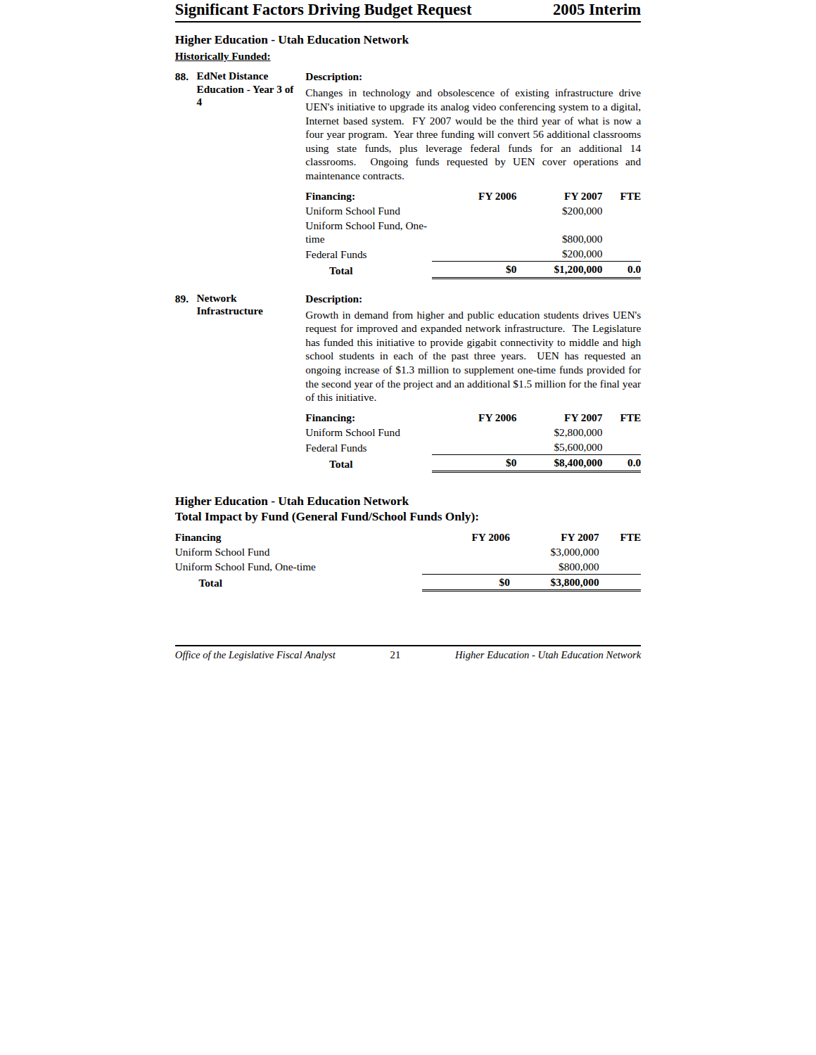Significant Factors Driving Budget Request
2005 Interim
Higher Education - Utah Education Network
Historically Funded:
88.
EdNet Distance Education - Year 3 of 4
Description:
Changes in technology and obsolescence of existing infrastructure drive UEN's initiative to upgrade its analog video conferencing system to a digital, Internet based system. FY 2007 would be the third year of what is now a four year program. Year three funding will convert 56 additional classrooms using state funds, plus leverage federal funds for an additional 14 classrooms. Ongoing funds requested by UEN cover operations and maintenance contracts.
| Financing: | FY 2006 | FY 2007 | FTE |
| Uniform School Fund | | $200,000 | |
| Uniform School Fund, One-time | | $800,000 | |
| Federal Funds | | $200,000 | |
| Total | $0 | $1,200,000 | 0.0 |
89.
Network Infrastructure
Description:
Growth in demand from higher and public education students drives UEN's request for improved and expanded network infrastructure. The Legislature has funded this initiative to provide gigabit connectivity to middle and high school students in each of the past three years. UEN has requested an ongoing increase of $1.3 million to supplement one-time funds provided for the second year of the project and an additional $1.5 million for the final year of this initiative.
| Financing: | FY 2006 | FY 2007 | FTE |
| Uniform School Fund | | $2,800,000 | |
| Federal Funds | | $5,600,000 | |
| Total | $0 | $8,400,000 | 0.0 |
Higher Education - Utah Education Network
Total Impact by Fund (General Fund/School Funds Only):
| Financing | FY 2006 | FY 2007 | FTE |
| Uniform School Fund | | $3,000,000 | |
| Uniform School Fund, One-time | | $800,000 | |
| Total | $0 | $3,800,000 | |
Office of the Legislative Fiscal Analyst
21
Higher Education - Utah Education Network